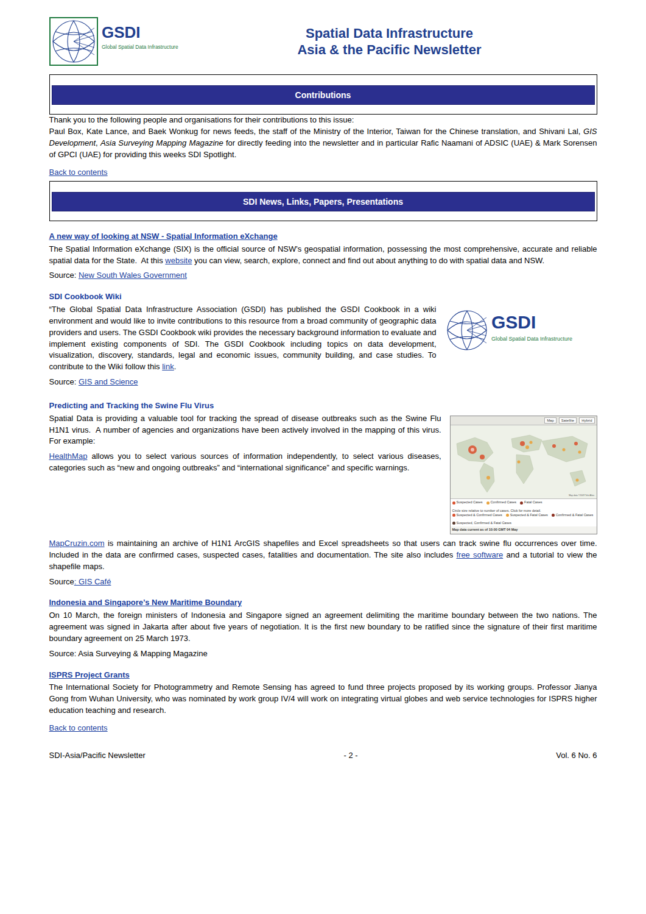GSDI Global Spatial Data Infrastructure
Spatial Data Infrastructure
Asia & the Pacific Newsletter
Contributions
Thank you to the following people and organisations for their contributions to this issue:
Paul Box, Kate Lance, and Baek Wonkug for news feeds, the staff of the Ministry of the Interior, Taiwan for the Chinese translation, and Shivani Lal, GIS Development, Asia Surveying Mapping Magazine for directly feeding into the newsletter and in particular Rafic Naamani of ADSIC (UAE) & Mark Sorensen of GPCI (UAE) for providing this weeks SDI Spotlight.
Back to contents
SDI News, Links, Papers, Presentations
A new way of looking at NSW - Spatial Information eXchange
The Spatial Information eXchange (SIX) is the official source of NSW's geospatial information, possessing the most comprehensive, accurate and reliable spatial data for the State. At this website you can view, search, explore, connect and find out about anything to do with spatial data and NSW.
Source: New South Wales Government
SDI Cookbook Wiki
GSDI Global Spatial Data Infrastructure
“The Global Spatial Data Infrastructure Association (GSDI) has published the GSDI Cookbook in a wiki environment and would like to invite contributions to this resource from a broad community of geographic data providers and users. The GSDI Cookbook wiki provides the necessary background information to evaluate and implement existing components of SDI. The GSDI Cookbook including topics on data development, visualization, discovery, standards, legal and economic issues, community building, and case studies. To contribute to the Wiki follow this link.
Source: GIS and Science
Predicting and Tracking the Swine Flu Virus
Map Satellite Hybrid
Map data ©2009 Tele Atlas
Suspected Cases Confirmed Cases Fatal Cases Circle size relative to number of cases. Click for more detail.
Suspected & Confirmed Cases Suspected & Fatal Cases Confirmed & Fatal Cases Suspected, Confirmed & Fatal Cases
Map data current as of 10:00 GMT 04 May
Spatial Data is providing a valuable tool for tracking the spread of disease outbreaks such as the Swine Flu H1N1 virus. A number of agencies and organizations have been actively involved in the mapping of this virus. For example:
HealthMap allows you to select various sources of information independently, to select various diseases, categories such as “new and ongoing outbreaks” and “international significance” and specific warnings.
MapCruzin.com is maintaining an archive of H1N1 ArcGIS shapefiles and Excel spreadsheets so that users can track swine flu occurrences over time. Included in the data are confirmed cases, suspected cases, fatalities and documentation. The site also includes free software and a tutorial to view the shapefile maps.
Source: GIS Café
Indonesia and Singapore’s New Maritime Boundary
On 10 March, the foreign ministers of Indonesia and Singapore signed an agreement delimiting the maritime boundary between the two nations. The agreement was signed in Jakarta after about five years of negotiation. It is the first new boundary to be ratified since the signature of their first maritime boundary agreement on 25 March 1973.
Source: Asia Surveying & Mapping Magazine
ISPRS Project Grants
The International Society for Photogrammetry and Remote Sensing has agreed to fund three projects proposed by its working groups. Professor Jianya Gong from Wuhan University, who was nominated by work group IV/4 will work on integrating virtual globes and web service technologies for ISPRS higher education teaching and research.
Back to contents
SDI-Asia/Pacific Newsletter
- 2 -
Vol. 6 No. 6